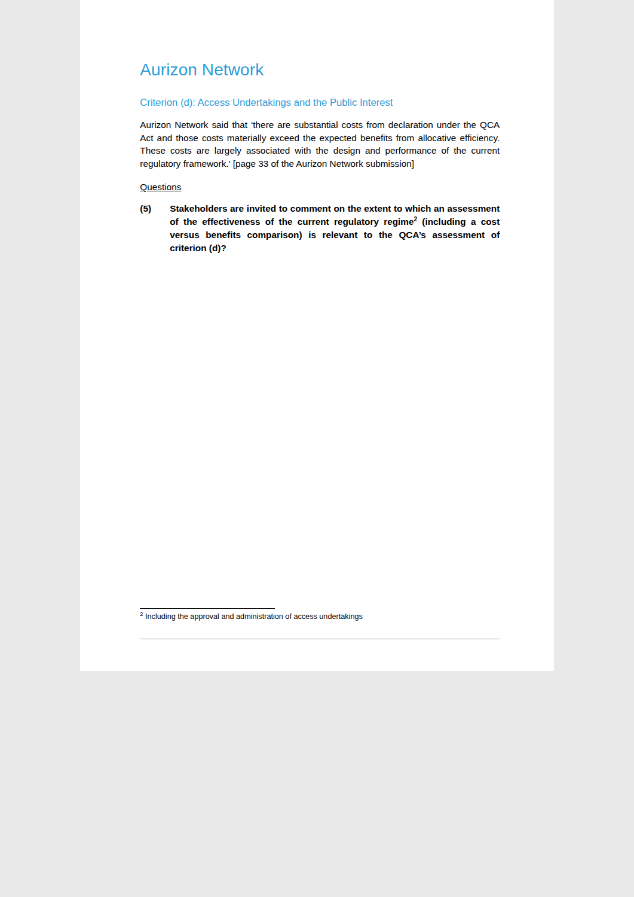Aurizon Network
Criterion (d): Access Undertakings and the Public Interest
Aurizon Network said that ‘there are substantial costs from declaration under the QCA Act and those costs materially exceed the expected benefits from allocative efficiency. These costs are largely associated with the design and performance of the current regulatory framework.’ [page 33 of the Aurizon Network submission]
Questions
| (5) | Stakeholders are invited to comment on the extent to which an assessment of the effectiveness of the current regulatory regime 2 (including a cost versus benefits comparison) is relevant to the QCA’s assessment of criterion (d)? |
2 Including the approval and administration of access undertakings